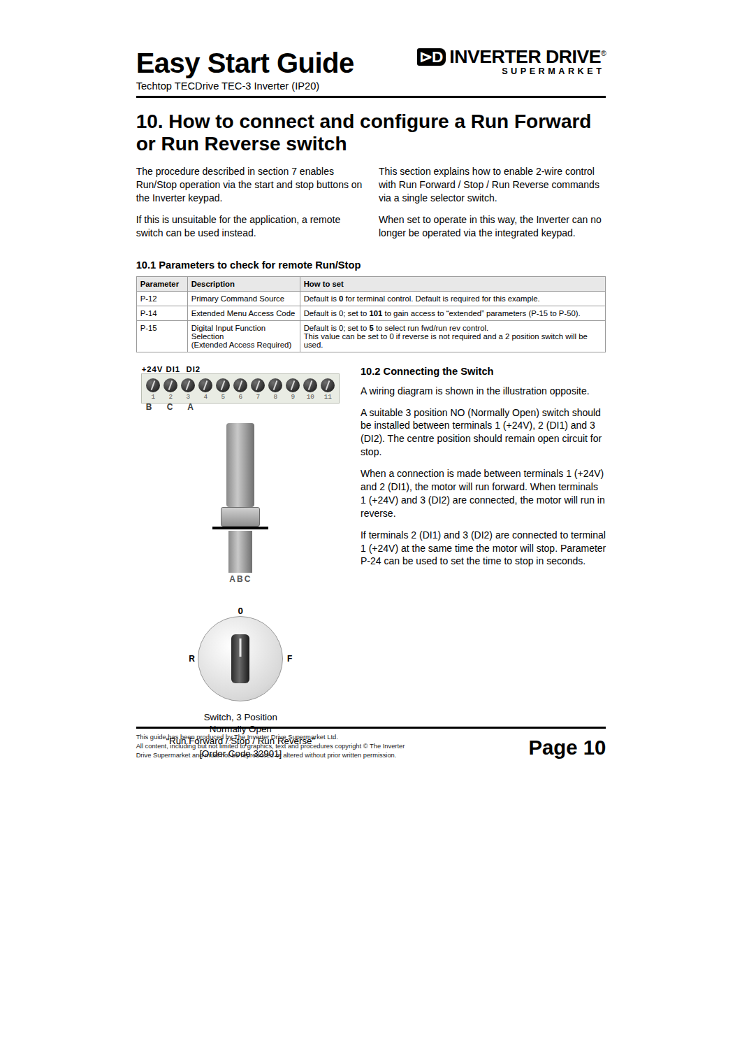Easy Start Guide
Techtop TECDrive TEC-3 Inverter (IP20)
⊳D INVERTER DRIVE®
SUPERMARKET
10. How to connect and configure a Run Forward or Run Reverse switch
The procedure described in section 7 enables Run/Stop operation via the start and stop buttons on the Inverter keypad.
If this is unsuitable for the application, a remote switch can be used instead.
This section explains how to enable 2-wire control with Run Forward / Stop / Run Reverse commands via a single selector switch.
When set to operate in this way, the Inverter can no longer be operated via the integrated keypad.
10.1 Parameters to check for remote Run/Stop
| Parameter | Description | How to set |
| --- | --- | --- |
| P-12 | Primary Command Source | Default is 0 for terminal control. Default is required for this example. |
| P-14 | Extended Menu Access Code | Default is 0; set to 101 to gain access to “extended” parameters (P-15 to P-50). |
| P-15 | Digital Input Function Selection (Extended Access Required) | Default is 0; set to 5 to select run fwd/run rev control. This value can be set to 0 if reverse is not required and a 2 position switch will be used. |
+24V DI1 DI2
1
2
3
4
5
6
7
8
9
10
11
B C A
ABC
0
R
F
Switch, 3 Position
Normally Open
“Run Forward / Stop / Run Reverse”
[Order Code 32901]
10.2 Connecting the Switch
A wiring diagram is shown in the illustration opposite.
A suitable 3 position NO (Normally Open) switch should be installed between terminals 1 (+24V), 2 (DI1) and 3 (DI2). The centre position should remain open circuit for stop.
When a connection is made between terminals 1 (+24V) and 2 (DI1), the motor will run forward. When terminals 1 (+24V) and 3 (DI2) are connected, the motor will run in reverse.
If terminals 2 (DI1) and 3 (DI2) are connected to terminal 1 (+24V) at the same time the motor will stop. Parameter P-24 can be used to set the time to stop in seconds.
This guide has been produced by The Inverter Drive Supermarket Ltd.
All content, including but not limited to graphics, text and procedures copyright © The Inverter
Drive Supermarket and must not be reproduced or altered without prior written permission.
Page 10